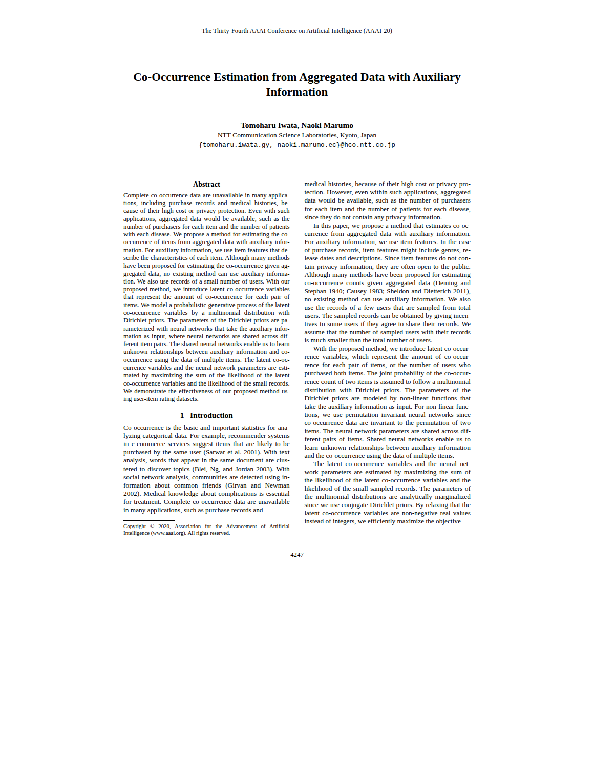The Thirty-Fourth AAAI Conference on Artificial Intelligence (AAAI-20)
Co-Occurrence Estimation from Aggregated Data with Auxiliary Information
Tomoharu Iwata, Naoki Marumo
NTT Communication Science Laboratories, Kyoto, Japan
{tomoharu.iwata.gy, naoki.marumo.ec}@hco.ntt.co.jp
Abstract
Complete co-occurrence data are unavailable in many applications, including purchase records and medical histories, because of their high cost or privacy protection. Even with such applications, aggregated data would be available, such as the number of purchasers for each item and the number of patients with each disease. We propose a method for estimating the co-occurrence of items from aggregated data with auxiliary information. For auxiliary information, we use item features that describe the characteristics of each item. Although many methods have been proposed for estimating the co-occurrence given aggregated data, no existing method can use auxiliary information. We also use records of a small number of users. With our proposed method, we introduce latent co-occurrence variables that represent the amount of co-occurrence for each pair of items. We model a probabilistic generative process of the latent co-occurrence variables by a multinomial distribution with Dirichlet priors. The parameters of the Dirichlet priors are parameterized with neural networks that take the auxiliary information as input, where neural networks are shared across different item pairs. The shared neural networks enable us to learn unknown relationships between auxiliary information and co-occurrence using the data of multiple items. The latent co-occurrence variables and the neural network parameters are estimated by maximizing the sum of the likelihood of the latent co-occurrence variables and the likelihood of the small records. We demonstrate the effectiveness of our proposed method using user-item rating datasets.
1 Introduction
Co-occurrence is the basic and important statistics for analyzing categorical data. For example, recommender systems in e-commerce services suggest items that are likely to be purchased by the same user (Sarwar et al. 2001). With text analysis, words that appear in the same document are clustered to discover topics (Blei, Ng, and Jordan 2003). With social network analysis, communities are detected using information about common friends (Girvan and Newman 2002). Medical knowledge about complications is essential for treatment. Complete co-occurrence data are unavailable in many applications, such as purchase records and
Copyright © 2020, Association for the Advancement of Artificial Intelligence (www.aaai.org). All rights reserved.
medical histories, because of their high cost or privacy protection. However, even within such applications, aggregated data would be available, such as the number of purchasers for each item and the number of patients for each disease, since they do not contain any privacy information.
In this paper, we propose a method that estimates co-occurrence from aggregated data with auxiliary information. For auxiliary information, we use item features. In the case of purchase records, item features might include genres, release dates and descriptions. Since item features do not contain privacy information, they are often open to the public. Although many methods have been proposed for estimating co-occurrence counts given aggregated data (Deming and Stephan 1940; Causey 1983; Sheldon and Dietterich 2011), no existing method can use auxiliary information. We also use the records of a few users that are sampled from total users. The sampled records can be obtained by giving incentives to some users if they agree to share their records. We assume that the number of sampled users with their records is much smaller than the total number of users.
With the proposed method, we introduce latent co-occurrence variables, which represent the amount of co-occurrence for each pair of items, or the number of users who purchased both items. The joint probability of the co-occurrence count of two items is assumed to follow a multinomial distribution with Dirichlet priors. The parameters of the Dirichlet priors are modeled by non-linear functions that take the auxiliary information as input. For non-linear functions, we use permutation invariant neural networks since co-occurrence data are invariant to the permutation of two items. The neural network parameters are shared across different pairs of items. Shared neural networks enable us to learn unknown relationships between auxiliary information and the co-occurrence using the data of multiple items.
The latent co-occurrence variables and the neural network parameters are estimated by maximizing the sum of the likelihood of the latent co-occurrence variables and the likelihood of the small sampled records. The parameters of the multinomial distributions are analytically marginalized since we use conjugate Dirichlet priors. By relaxing that the latent co-occurrence variables are non-negative real values instead of integers, we efficiently maximize the objective
4247